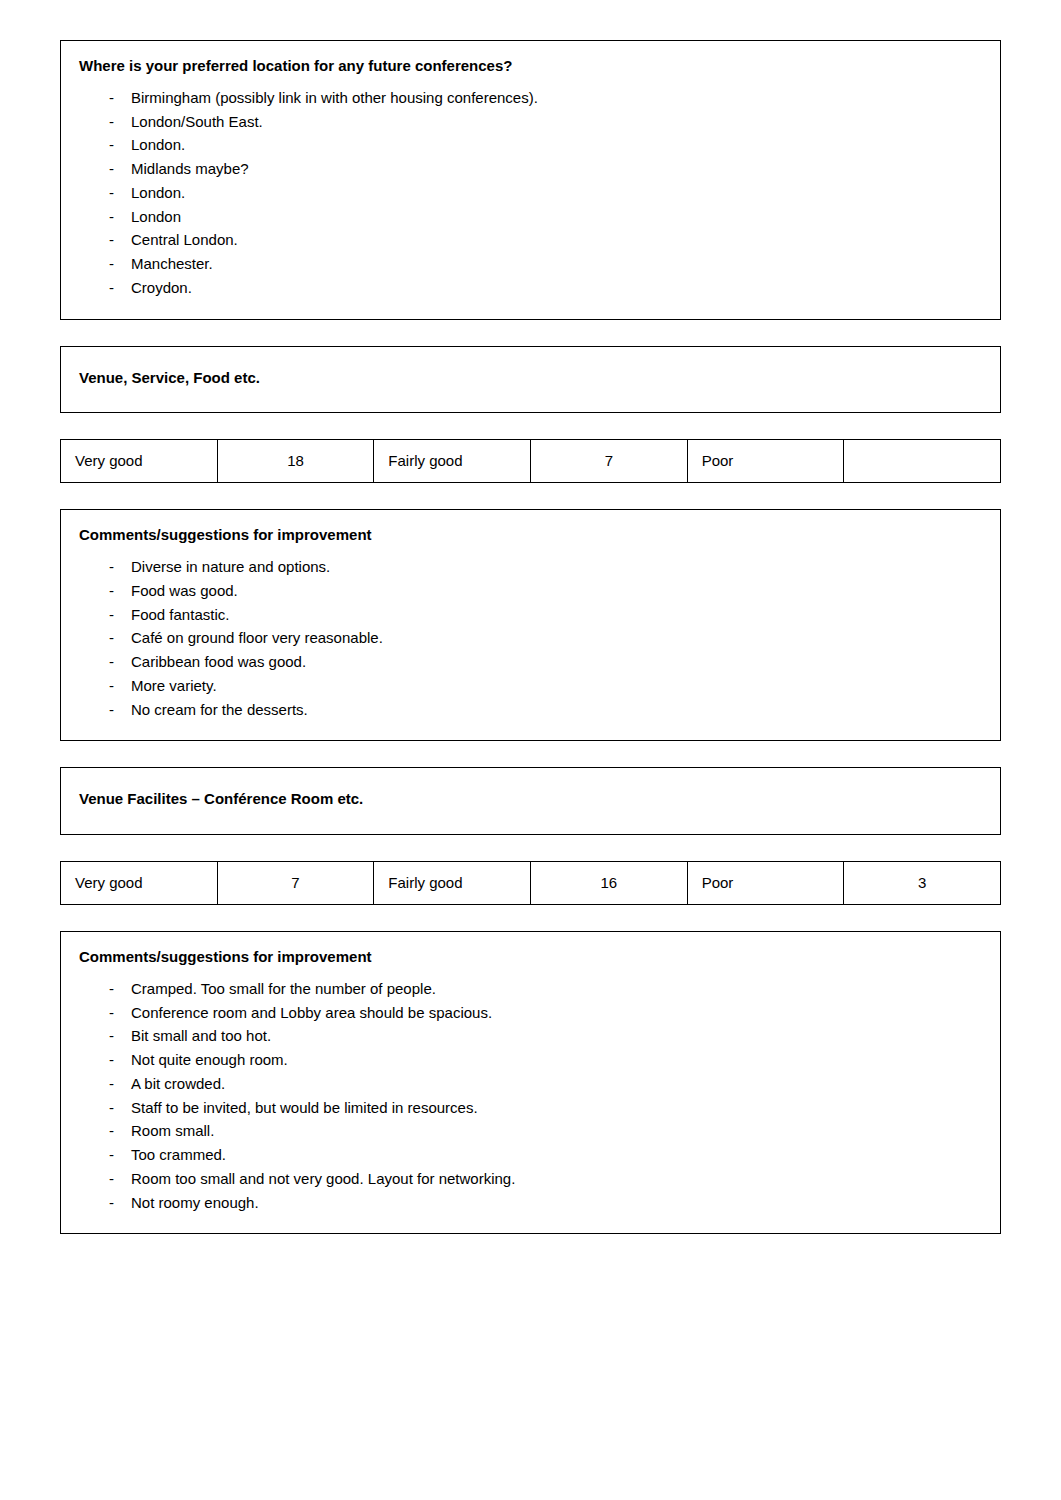Where is your preferred location for any future conferences?
Birmingham (possibly link in with other housing conferences).
London/South East.
London.
Midlands maybe?
London.
London
Central London.
Manchester.
Croydon.
Venue, Service, Food etc.
| Very good | 18 | Fairly good | 7 | Poor | |
Comments/suggestions for improvement
Diverse in nature and options.
Food was good.
Food fantastic.
Café on ground floor very reasonable.
Caribbean food was good.
More variety.
No cream for the desserts.
Venue Facilites – Conférence Room etc.
| Very good | 7 | Fairly good | 16 | Poor | 3 |
Comments/suggestions for improvement
Cramped. Too small for the number of people.
Conference room and Lobby area should be spacious.
Bit small and too hot.
Not quite enough room.
A bit crowded.
Staff to be invited, but would be limited in resources.
Room small.
Too crammed.
Room too small and not very good. Layout for networking.
Not roomy enough.